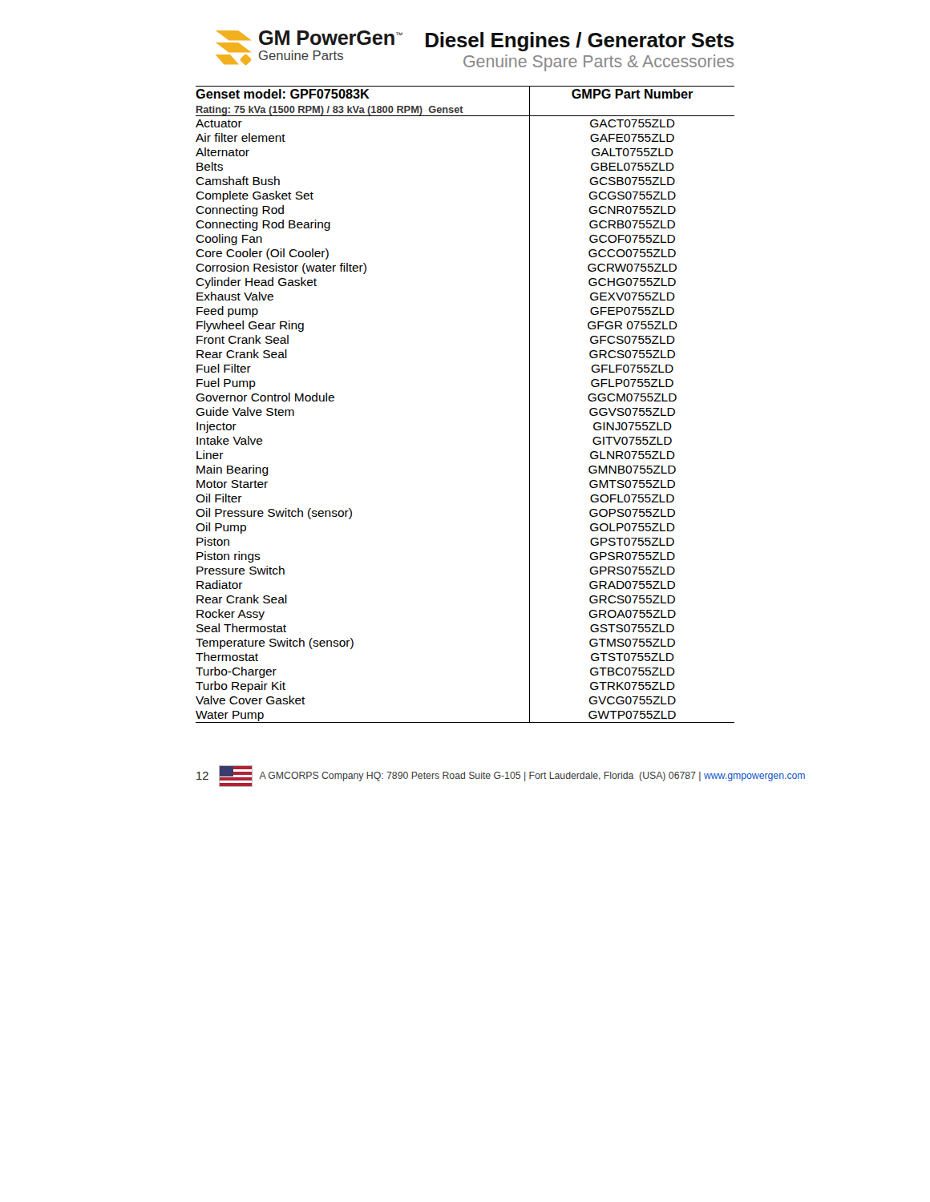GM PowerGen™
Genuine Parts
Diesel Engines / Generator Sets
Genuine Spare Parts & Accessories
| Genset model: GPF075083K Rating: 75 kVa (1500 RPM) / 83 kVa (1800 RPM) Genset | GMPG Part Number |
| --- | --- |
| Actuator | GACT0755ZLD |
| Air filter element | GAFE0755ZLD |
| Alternator | GALT0755ZLD |
| Belts | GBEL0755ZLD |
| Camshaft Bush | GCSB0755ZLD |
| Complete Gasket Set | GCGS0755ZLD |
| Connecting Rod | GCNR0755ZLD |
| Connecting Rod Bearing | GCRB0755ZLD |
| Cooling Fan | GCOF0755ZLD |
| Core Cooler (Oil Cooler) | GCCO0755ZLD |
| Corrosion Resistor (water filter) | GCRW0755ZLD |
| Cylinder Head Gasket | GCHG0755ZLD |
| Exhaust Valve | GEXV0755ZLD |
| Feed pump | GFEP0755ZLD |
| Flywheel Gear Ring | GFGR 0755ZLD |
| Front Crank Seal | GFCS0755ZLD |
| Rear Crank Seal | GRCS0755ZLD |
| Fuel Filter | GFLF0755ZLD |
| Fuel Pump | GFLP0755ZLD |
| Governor Control Module | GGCM0755ZLD |
| Guide Valve Stem | GGVS0755ZLD |
| Injector | GINJ0755ZLD |
| Intake Valve | GITV0755ZLD |
| Liner | GLNR0755ZLD |
| Main Bearing | GMNB0755ZLD |
| Motor Starter | GMTS0755ZLD |
| Oil Filter | GOFL0755ZLD |
| Oil Pressure Switch (sensor) | GOPS0755ZLD |
| Oil Pump | GOLP0755ZLD |
| Piston | GPST0755ZLD |
| Piston rings | GPSR0755ZLD |
| Pressure Switch | GPRS0755ZLD |
| Radiator | GRAD0755ZLD |
| Rear Crank Seal | GRCS0755ZLD |
| Rocker Assy | GROA0755ZLD |
| Seal Thermostat | GSTS0755ZLD |
| Temperature Switch (sensor) | GTMS0755ZLD |
| Thermostat | GTST0755ZLD |
| Turbo-Charger | GTBC0755ZLD |
| Turbo Repair Kit | GTRK0755ZLD |
| Valve Cover Gasket | GVCG0755ZLD |
| Water Pump | GWTP0755ZLD |
12
A GMCORPS Company HQ: 7890 Peters Road Suite G-105 | Fort Lauderdale, Florida (USA) 06787 | www.gmpowergen.com